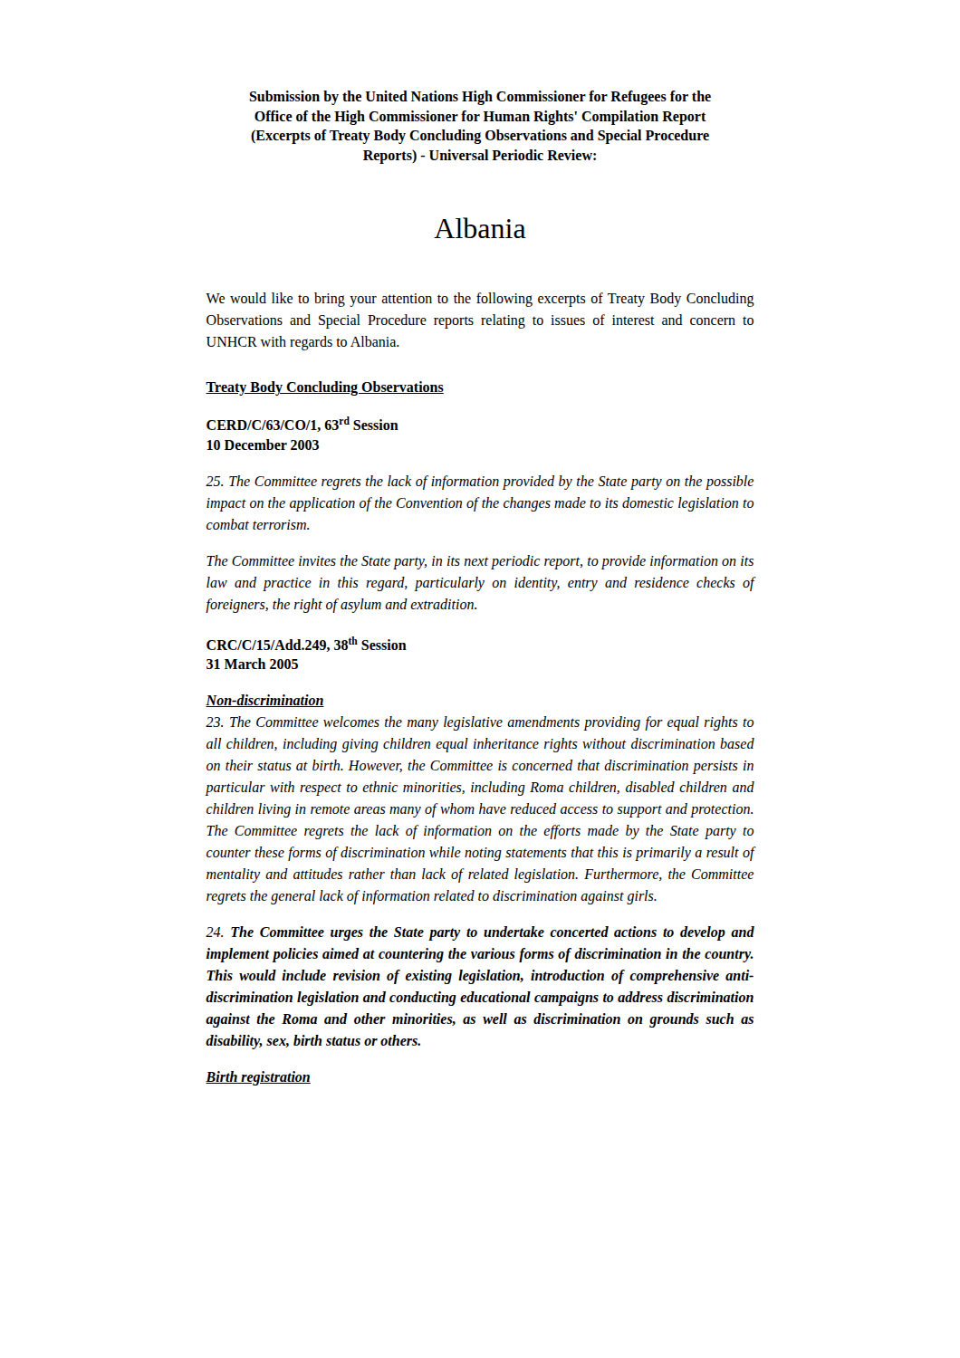Submission by the United Nations High Commissioner for Refugees for the
Office of the High Commissioner for Human Rights' Compilation Report
(Excerpts of Treaty Body Concluding Observations and Special Procedure
Reports) - Universal Periodic Review:
Albania
We would like to bring your attention to the following excerpts of Treaty Body Concluding Observations and Special Procedure reports relating to issues of interest and concern to UNHCR with regards to Albania.
Treaty Body Concluding Observations
CERD/C/63/CO/1, 63rd Session 10 December 2003
25. The Committee regrets the lack of information provided by the State party on the possible impact on the application of the Convention of the changes made to its domestic legislation to combat terrorism.
The Committee invites the State party, in its next periodic report, to provide information on its law and practice in this regard, particularly on identity, entry and residence checks of foreigners, the right of asylum and extradition.
CRC/C/15/Add.249, 38th Session 31 March 2005
Non-discrimination
23. The Committee welcomes the many legislative amendments providing for equal rights to all children, including giving children equal inheritance rights without discrimination based on their status at birth. However, the Committee is concerned that discrimination persists in particular with respect to ethnic minorities, including Roma children, disabled children and children living in remote areas many of whom have reduced access to support and protection. The Committee regrets the lack of information on the efforts made by the State party to counter these forms of discrimination while noting statements that this is primarily a result of mentality and attitudes rather than lack of related legislation. Furthermore, the Committee regrets the general lack of information related to discrimination against girls.
24. The Committee urges the State party to undertake concerted actions to develop and implement policies aimed at countering the various forms of discrimination in the country. This would include revision of existing legislation, introduction of comprehensive anti-discrimination legislation and conducting educational campaigns to address discrimination against the Roma and other minorities, as well as discrimination on grounds such as disability, sex, birth status or others.
Birth registration